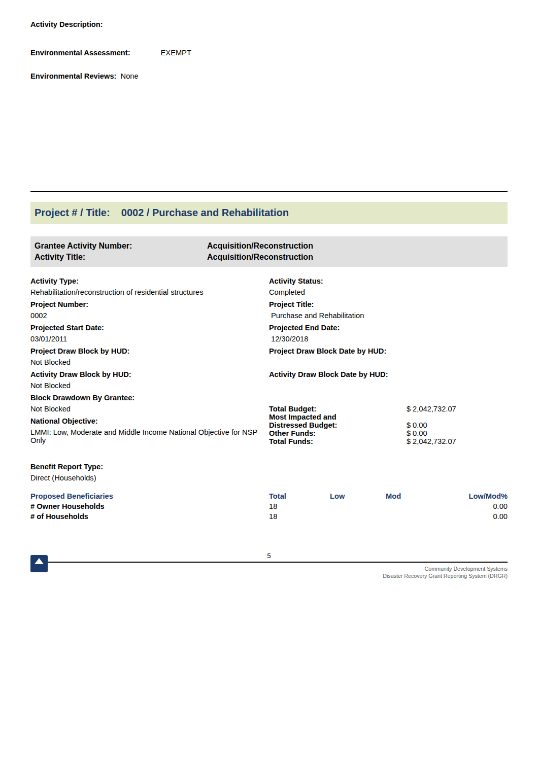Activity Description:
Environmental Assessment: EXEMPT
Environmental Reviews: None
Project # / Title: 0002 / Purchase and Rehabilitation
| Grantee Activity Number: | Acquisition/Reconstruction |
| Activity Title: | Acquisition/Reconstruction |
| Activity Type: Rehabilitation/reconstruction of residential structures Project Number: 0002 Projected Start Date: 03/01/2011 Project Draw Block by HUD: Not Blocked Activity Draw Block by HUD: Not Blocked Block Drawdown By Grantee: Not Blocked National Objective: LMMI: Low, Moderate and Middle Income National Objective for NSP Only | Activity Status: Completed Project Title: Purchase and Rehabilitation Projected End Date: 12/30/2018 Project Draw Block Date by HUD: Activity Draw Block Date by HUD: / Total Budget: / $ 2,042,732.07 / / Most Impacted and Distressed Budget: / $ 0.00 / / Other Funds: / $ 0.00 / / Total Funds: / $ 2,042,732.07 / |
Benefit Report Type:
Direct (Households)
| Proposed Beneficiaries | Total | Low | Mod | Low/Mod% |
| --- | --- | --- | --- | --- |
| # Owner Households | 18 | | | 0.00 |
| # of Households | 18 | | | 0.00 |
5
Community Development Systems
Disaster Recovery Grant Reporting System (DRGR)